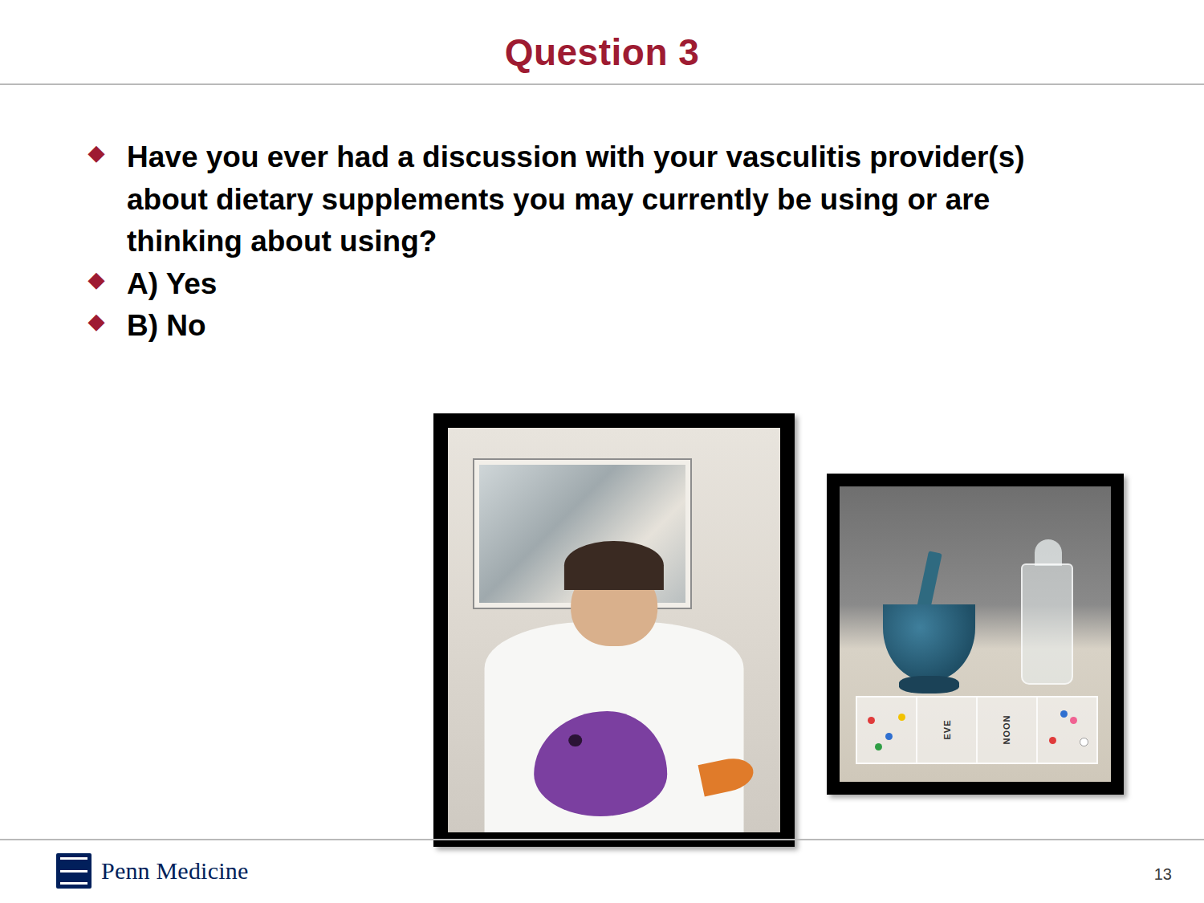Question 3
Have you ever had a discussion with your vasculitis provider(s) about dietary supplements you may currently be using or are thinking about using?
A) Yes
B) No
EVE
NOON
Penn Medicine
13